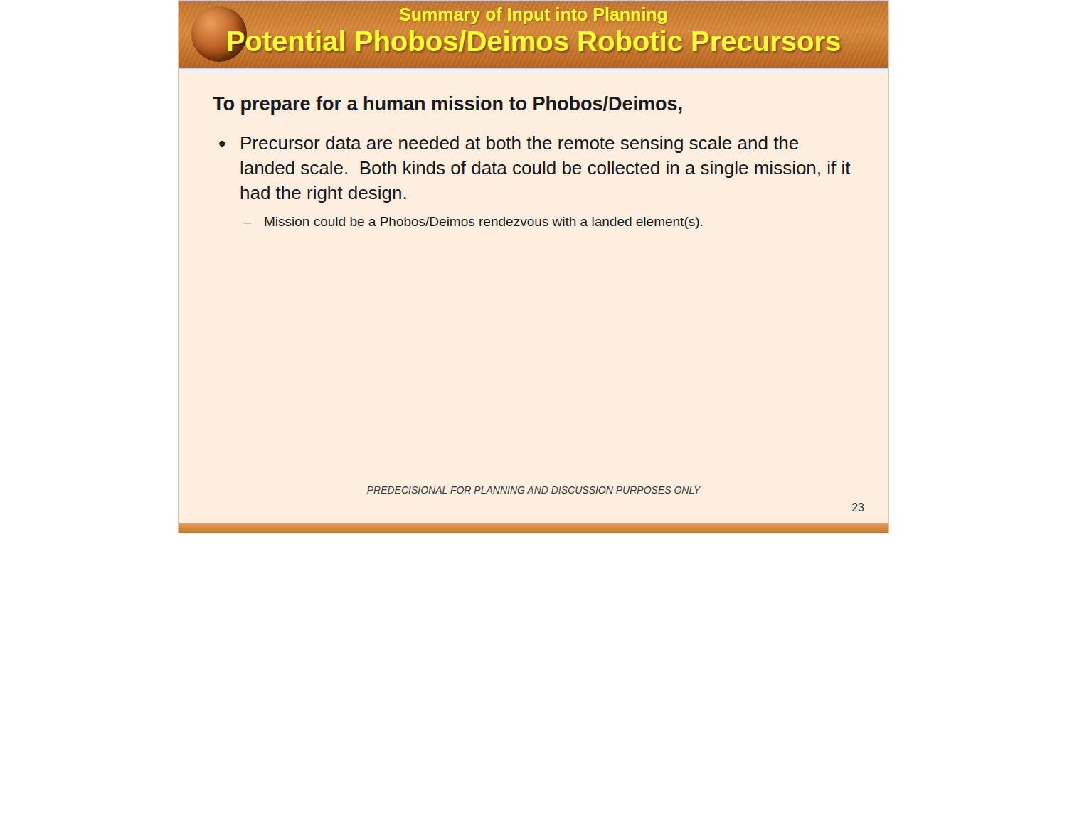Summary of Input into Planning
Potential Phobos/Deimos Robotic Precursors
To prepare for a human mission to Phobos/Deimos,
Precursor data are needed at both the remote sensing scale and the landed scale. Both kinds of data could be collected in a single mission, if it had the right design.
Mission could be a Phobos/Deimos rendezvous with a landed element(s).
PREDECISIONAL FOR PLANNING AND DISCUSSION PURPOSES ONLY
23